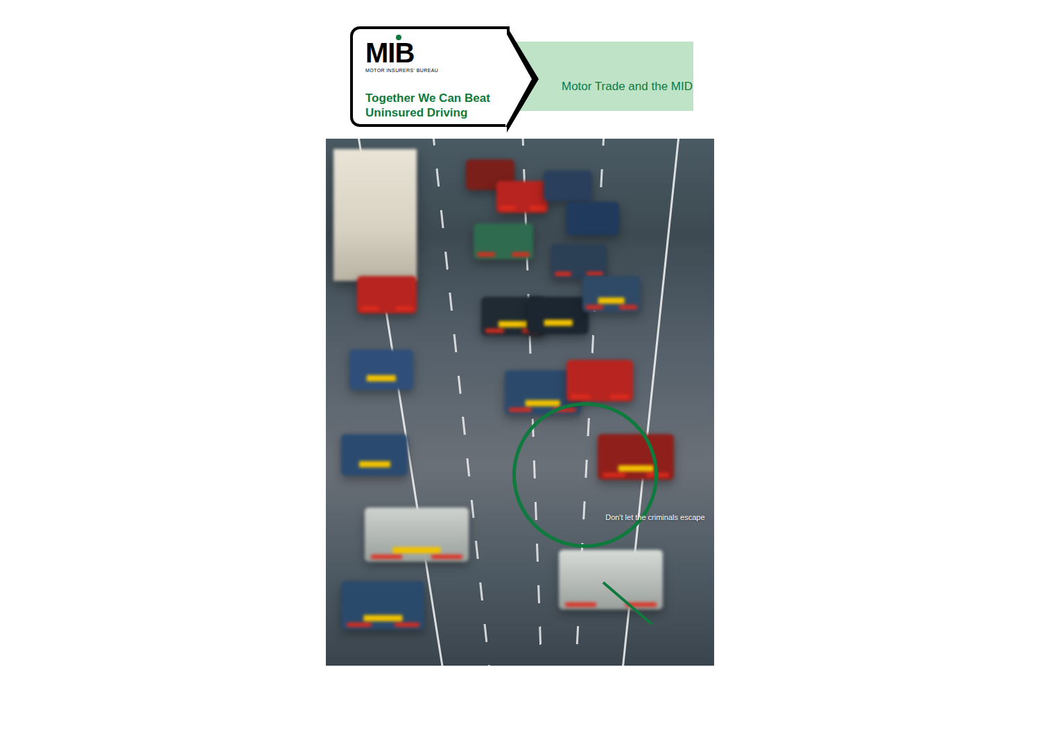Motor Trade and the MID
MIB
Motor Insurers' Bureau
Together We Can Beat
Uninsured Driving
Motorway traffic photograph
Don't let the criminals escape